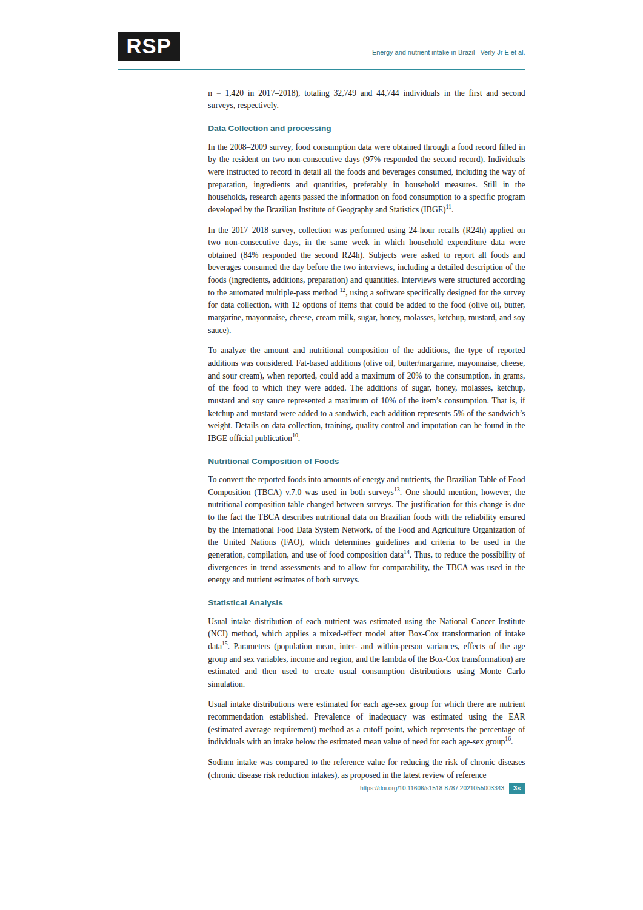RSP
Energy and nutrient intake in Brazil Verly-Jr E et al.
n = 1,420 in 2017–2018), totaling 32,749 and 44,744 individuals in the first and second surveys, respectively.
Data Collection and processing
In the 2008–2009 survey, food consumption data were obtained through a food record filled in by the resident on two non-consecutive days (97% responded the second record). Individuals were instructed to record in detail all the foods and beverages consumed, including the way of preparation, ingredients and quantities, preferably in household measures. Still in the households, research agents passed the information on food consumption to a specific program developed by the Brazilian Institute of Geography and Statistics (IBGE)11.
In the 2017–2018 survey, collection was performed using 24-hour recalls (R24h) applied on two non-consecutive days, in the same week in which household expenditure data were obtained (84% responded the second R24h). Subjects were asked to report all foods and beverages consumed the day before the two interviews, including a detailed description of the foods (ingredients, additions, preparation) and quantities. Interviews were structured according to the automated multiple-pass method 12, using a software specifically designed for the survey for data collection, with 12 options of items that could be added to the food (olive oil, butter, margarine, mayonnaise, cheese, cream milk, sugar, honey, molasses, ketchup, mustard, and soy sauce).
To analyze the amount and nutritional composition of the additions, the type of reported additions was considered. Fat-based additions (olive oil, butter/margarine, mayonnaise, cheese, and sour cream), when reported, could add a maximum of 20% to the consumption, in grams, of the food to which they were added. The additions of sugar, honey, molasses, ketchup, mustard and soy sauce represented a maximum of 10% of the item’s consumption. That is, if ketchup and mustard were added to a sandwich, each addition represents 5% of the sandwich’s weight. Details on data collection, training, quality control and imputation can be found in the IBGE official publication10.
Nutritional Composition of Foods
To convert the reported foods into amounts of energy and nutrients, the Brazilian Table of Food Composition (TBCA) v.7.0 was used in both surveys13. One should mention, however, the nutritional composition table changed between surveys. The justification for this change is due to the fact the TBCA describes nutritional data on Brazilian foods with the reliability ensured by the International Food Data System Network, of the Food and Agriculture Organization of the United Nations (FAO), which determines guidelines and criteria to be used in the generation, compilation, and use of food composition data14. Thus, to reduce the possibility of divergences in trend assessments and to allow for comparability, the TBCA was used in the energy and nutrient estimates of both surveys.
Statistical Analysis
Usual intake distribution of each nutrient was estimated using the National Cancer Institute (NCI) method, which applies a mixed-effect model after Box-Cox transformation of intake data15. Parameters (population mean, inter- and within-person variances, effects of the age group and sex variables, income and region, and the lambda of the Box-Cox transformation) are estimated and then used to create usual consumption distributions using Monte Carlo simulation.
Usual intake distributions were estimated for each age-sex group for which there are nutrient recommendation established. Prevalence of inadequacy was estimated using the EAR (estimated average requirement) method as a cutoff point, which represents the percentage of individuals with an intake below the estimated mean value of need for each age-sex group16.
Sodium intake was compared to the reference value for reducing the risk of chronic diseases (chronic disease risk reduction intakes), as proposed in the latest review of reference
https://doi.org/10.11606/s1518-8787.2021055003343 3s